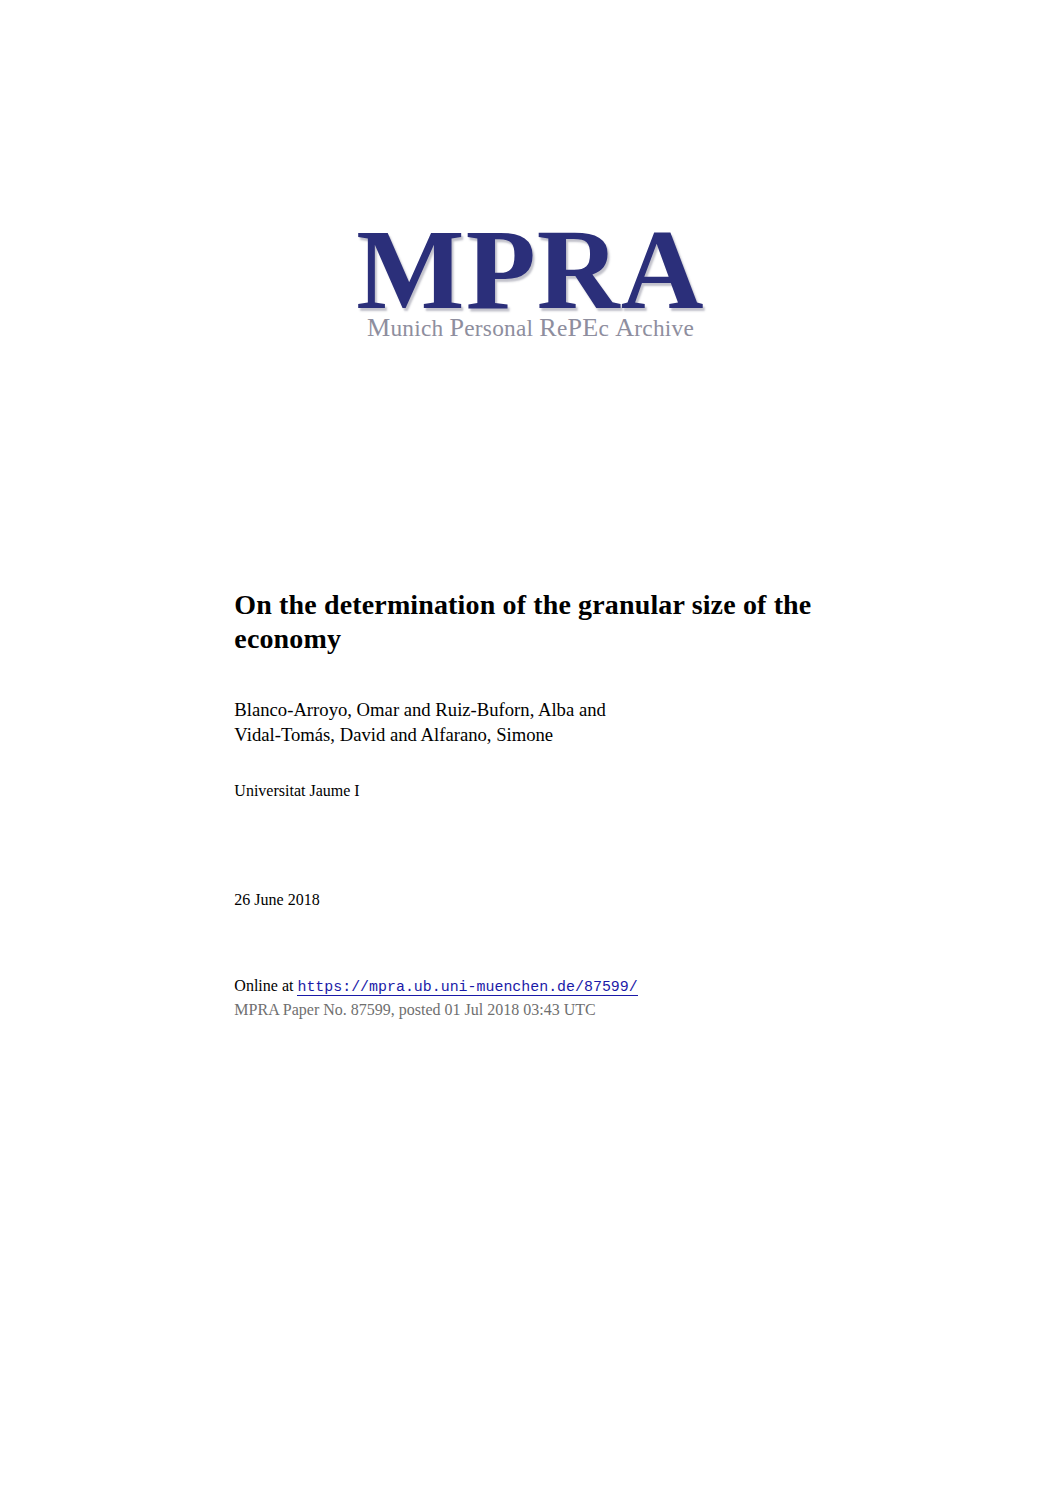MPRA
Munich Personal RePEc Archive
On the determination of the granular size of the economy
Blanco-Arroyo, Omar and Ruiz-Buforn, Alba and
Vidal-Tomás, David and Alfarano, Simone
Universitat Jaume I
26 June 2018
Online at https://mpra.ub.uni-muenchen.de/87599/
MPRA Paper No. 87599, posted 01 Jul 2018 03:43 UTC